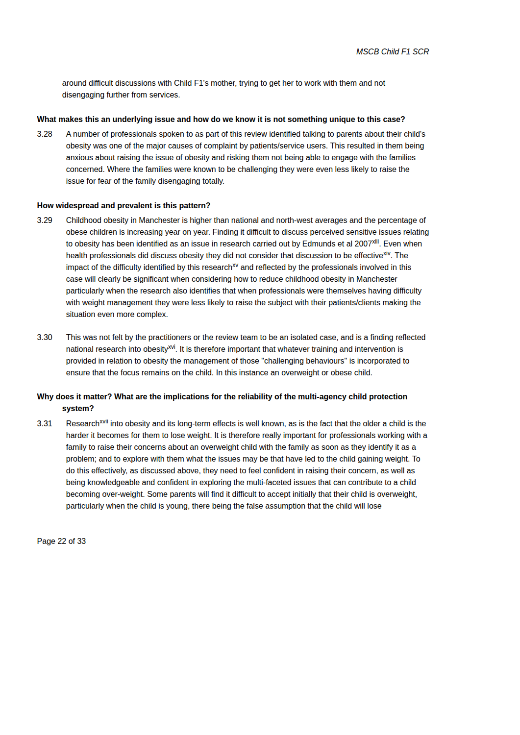MSCB Child F1 SCR
around difficult discussions with Child F1's mother, trying to get her to work with them and not disengaging further from services.
What makes this an underlying issue and how do we know it is not something unique to this case?
3.28
A number of professionals spoken to as part of this review identified talking to parents about their child's obesity was one of the major causes of complaint by patients/service users. This resulted in them being anxious about raising the issue of obesity and risking them not being able to engage with the families concerned. Where the families were known to be challenging they were even less likely to raise the issue for fear of the family disengaging totally.
How widespread and prevalent is this pattern?
3.29
Childhood obesity in Manchester is higher than national and north-west averages and the percentage of obese children is increasing year on year. Finding it difficult to discuss perceived sensitive issues relating to obesity has been identified as an issue in research carried out by Edmunds et al 2007xiii. Even when health professionals did discuss obesity they did not consider that discussion to be effectivexiv. The impact of the difficulty identified by this researchxv and reflected by the professionals involved in this case will clearly be significant when considering how to reduce childhood obesity in Manchester particularly when the research also identifies that when professionals were themselves having difficulty with weight management they were less likely to raise the subject with their patients/clients making the situation even more complex.
3.30
This was not felt by the practitioners or the review team to be an isolated case, and is a finding reflected national research into obesityxvi. It is therefore important that whatever training and intervention is provided in relation to obesity the management of those "challenging behaviours" is incorporated to ensure that the focus remains on the child. In this instance an overweight or obese child.
Why does it matter? What are the implications for the reliability of the multi-agency child protection system?
3.31
Researchxvii into obesity and its long-term effects is well known, as is the fact that the older a child is the harder it becomes for them to lose weight. It is therefore really important for professionals working with a family to raise their concerns about an overweight child with the family as soon as they identify it as a problem; and to explore with them what the issues may be that have led to the child gaining weight. To do this effectively, as discussed above, they need to feel confident in raising their concern, as well as being knowledgeable and confident in exploring the multi-faceted issues that can contribute to a child becoming over-weight. Some parents will find it difficult to accept initially that their child is overweight, particularly when the child is young, there being the false assumption that the child will lose
Page 22 of 33